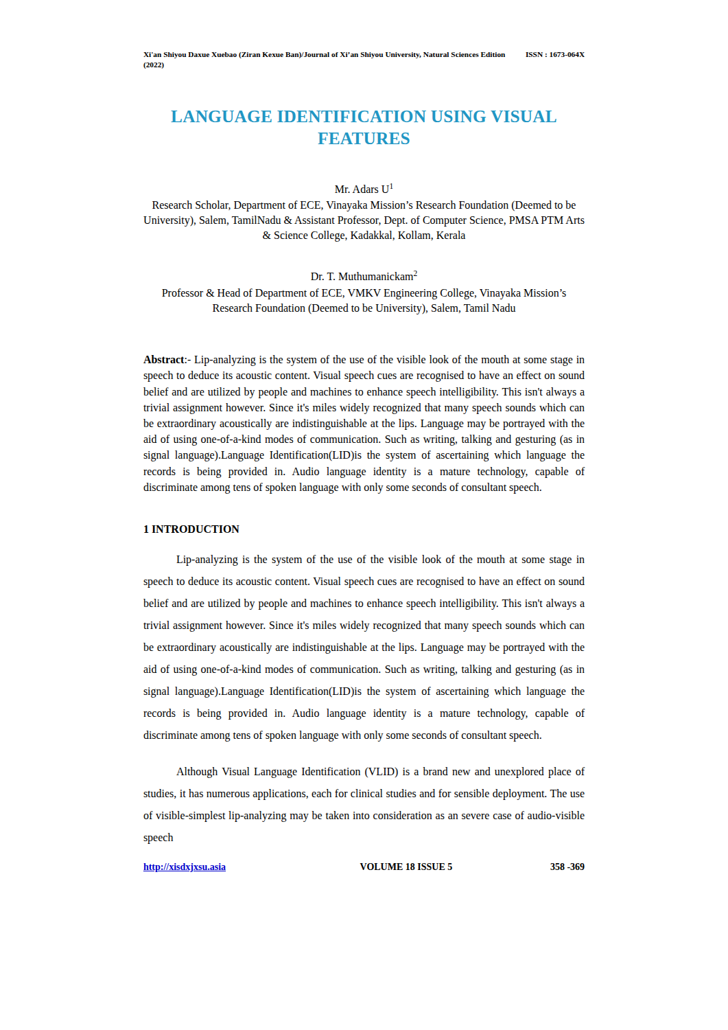Xi'an Shiyou Daxue Xuebao (Ziran Kexue Ban)/Journal of Xi’an Shiyou University, Natural Sciences Edition (2022)
ISSN : 1673-064X
LANGUAGE IDENTIFICATION USING VISUAL
FEATURES
Mr. Adars U1
Research Scholar, Department of ECE, Vinayaka Mission’s Research Foundation (Deemed to be University), Salem, TamilNadu & Assistant Professor, Dept. of Computer Science, PMSA PTM Arts & Science College, Kadakkal, Kollam, Kerala
Dr. T. Muthumanickam2
Professor & Head of Department of ECE, VMKV Engineering College, Vinayaka Mission’s Research Foundation (Deemed to be University), Salem, Tamil Nadu
Abstract:- Lip-analyzing is the system of the use of the visible look of the mouth at some stage in speech to deduce its acoustic content. Visual speech cues are recognised to have an effect on sound belief and are utilized by people and machines to enhance speech intelligibility. This isn't always a trivial assignment however. Since it's miles widely recognized that many speech sounds which can be extraordinary acoustically are indistinguishable at the lips. Language may be portrayed with the aid of using one-of-a-kind modes of communication. Such as writing, talking and gesturing (as in signal language).Language Identification(LID)is the system of ascertaining which language the records is being provided in. Audio language identity is a mature technology, capable of discriminate among tens of spoken language with only some seconds of consultant speech.
1 INTRODUCTION
Lip-analyzing is the system of the use of the visible look of the mouth at some stage in speech to deduce its acoustic content. Visual speech cues are recognised to have an effect on sound belief and are utilized by people and machines to enhance speech intelligibility. This isn't always a trivial assignment however. Since it's miles widely recognized that many speech sounds which can be extraordinary acoustically are indistinguishable at the lips. Language may be portrayed with the aid of using one-of-a-kind modes of communication. Such as writing, talking and gesturing (as in signal language).Language Identification(LID)is the system of ascertaining which language the records is being provided in. Audio language identity is a mature technology, capable of discriminate among tens of spoken language with only some seconds of consultant speech.
Although Visual Language Identification (VLID) is a brand new and unexplored place of studies, it has numerous applications, each for clinical studies and for sensible deployment. The use of visible-simplest lip-analyzing may be taken into consideration as an severe case of audio-visible speech
http://xisdxjxsu.asia
VOLUME 18 ISSUE 5
358 -369